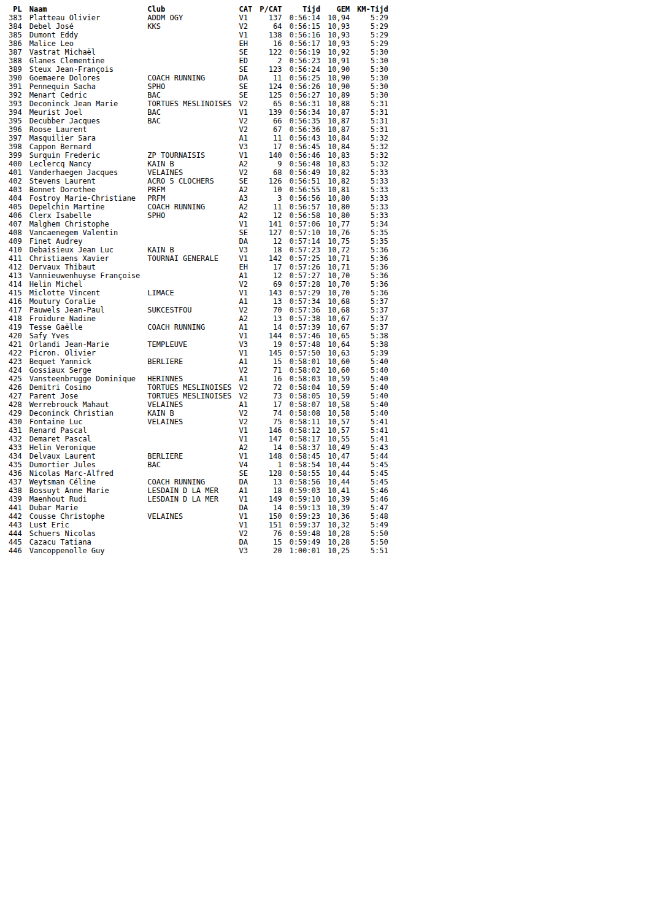| PL | Naam | Club | CAT | P/CAT | Tijd | GEM | KM-Tijd |
| --- | --- | --- | --- | --- | --- | --- | --- |
| 383 | Platteau Olivier | ADDM OGY | V1 | 137 | 0:56:14 | 10,94 | 5:29 |
| 384 | Debel José | KKS | V2 | 64 | 0:56:15 | 10,93 | 5:29 |
| 385 | Dumont Eddy | | V1 | 138 | 0:56:16 | 10,93 | 5:29 |
| 386 | Malice Leo | | EH | 16 | 0:56:17 | 10,93 | 5:29 |
| 387 | Vastrat Michaël | | SE | 122 | 0:56:19 | 10,92 | 5:30 |
| 388 | Glanes Clementine | | ED | 2 | 0:56:23 | 10,91 | 5:30 |
| 389 | Steux Jean-François | | SE | 123 | 0:56:24 | 10,90 | 5:30 |
| 390 | Goemaere Dolores | COACH RUNNING | DA | 11 | 0:56:25 | 10,90 | 5:30 |
| 391 | Pennequin Sacha | SPHO | SE | 124 | 0:56:26 | 10,90 | 5:30 |
| 392 | Menart Cedric | BAC | SE | 125 | 0:56:27 | 10,89 | 5:30 |
| 393 | Deconinck Jean Marie | TORTUES MESLINOISES | V2 | 65 | 0:56:31 | 10,88 | 5:31 |
| 394 | Meurist Joel | BAC | V1 | 139 | 0:56:34 | 10,87 | 5:31 |
| 395 | Decubber Jacques | BAC | V2 | 66 | 0:56:35 | 10,87 | 5:31 |
| 396 | Roose Laurent | | V2 | 67 | 0:56:36 | 10,87 | 5:31 |
| 397 | Masquilier Sara | | A1 | 11 | 0:56:43 | 10,84 | 5:32 |
| 398 | Cappon Bernard | | V3 | 17 | 0:56:45 | 10,84 | 5:32 |
| 399 | Surquin Frederic | ZP TOURNAISIS | V1 | 140 | 0:56:46 | 10,83 | 5:32 |
| 400 | Leclercq Nancy | KAIN B | A2 | 9 | 0:56:48 | 10,83 | 5:32 |
| 401 | Vanderhaegen Jacques | VELAINES | V2 | 68 | 0:56:49 | 10,82 | 5:33 |
| 402 | Stevens Laurent | ACRO 5 CLOCHERS | SE | 126 | 0:56:51 | 10,82 | 5:33 |
| 403 | Bonnet Dorothee | PRFM | A2 | 10 | 0:56:55 | 10,81 | 5:33 |
| 404 | Fostroy Marie-Christiane | PRFM | A3 | 3 | 0:56:56 | 10,80 | 5:33 |
| 405 | Depelchin Martine | COACH RUNNING | A2 | 11 | 0:56:57 | 10,80 | 5:33 |
| 406 | Clerx Isabelle | SPHO | A2 | 12 | 0:56:58 | 10,80 | 5:33 |
| 407 | Malghem Christophe | | V1 | 141 | 0:57:06 | 10,77 | 5:34 |
| 408 | Vancaenegem Valentin | | SE | 127 | 0:57:10 | 10,76 | 5:35 |
| 409 | Finet Audrey | | DA | 12 | 0:57:14 | 10,75 | 5:35 |
| 410 | Debaisieux Jean Luc | KAIN B | V3 | 18 | 0:57:23 | 10,72 | 5:36 |
| 411 | Christiaens Xavier | TOURNAI GENERALE | V1 | 142 | 0:57:25 | 10,71 | 5:36 |
| 412 | Dervaux Thibaut | | EH | 17 | 0:57:26 | 10,71 | 5:36 |
| 413 | Vannieuwenhuyse Françoise | | A1 | 12 | 0:57:27 | 10,70 | 5:36 |
| 414 | Helin Michel | | V2 | 69 | 0:57:28 | 10,70 | 5:36 |
| 415 | Miclotte Vincent | LIMACE | V1 | 143 | 0:57:29 | 10,70 | 5:36 |
| 416 | Moutury Coralie | | A1 | 13 | 0:57:34 | 10,68 | 5:37 |
| 417 | Pauwels Jean-Paul | SUKCESTFOU | V2 | 70 | 0:57:36 | 10,68 | 5:37 |
| 418 | Froidure Nadine | | A2 | 13 | 0:57:38 | 10,67 | 5:37 |
| 419 | Tesse Gaëlle | COACH RUNNING | A1 | 14 | 0:57:39 | 10,67 | 5:37 |
| 420 | Safy Yves | | V1 | 144 | 0:57:46 | 10,65 | 5:38 |
| 421 | Orlandi Jean-Marie | TEMPLEUVE | V3 | 19 | 0:57:48 | 10,64 | 5:38 |
| 422 | Picron. Olivier | | V1 | 145 | 0:57:50 | 10,63 | 5:39 |
| 423 | Bequet Yannick | BERLIERE | A1 | 15 | 0:58:01 | 10,60 | 5:40 |
| 424 | Gossiaux Serge | | V2 | 71 | 0:58:02 | 10,60 | 5:40 |
| 425 | Vansteenbrugge Dominique | HERINNES | A1 | 16 | 0:58:03 | 10,59 | 5:40 |
| 426 | Demitri Cosimo | TORTUES MESLINOISES | V2 | 72 | 0:58:04 | 10,59 | 5:40 |
| 427 | Parent Jose | TORTUES MESLINOISES | V2 | 73 | 0:58:05 | 10,59 | 5:40 |
| 428 | Werrebrouck Mahaut | VELAINES | A1 | 17 | 0:58:07 | 10,58 | 5:40 |
| 429 | Deconinck Christian | KAIN B | V2 | 74 | 0:58:08 | 10,58 | 5:40 |
| 430 | Fontaine Luc | VELAINES | V2 | 75 | 0:58:11 | 10,57 | 5:41 |
| 431 | Renard Pascal | | V1 | 146 | 0:58:12 | 10,57 | 5:41 |
| 432 | Demaret Pascal | | V1 | 147 | 0:58:17 | 10,55 | 5:41 |
| 433 | Helin Veronique | | A2 | 14 | 0:58:37 | 10,49 | 5:43 |
| 434 | Delvaux Laurent | BERLIERE | V1 | 148 | 0:58:45 | 10,47 | 5:44 |
| 435 | Dumortier Jules | BAC | V4 | 1 | 0:58:54 | 10,44 | 5:45 |
| 436 | Nicolas Marc-Alfred | | SE | 128 | 0:58:55 | 10,44 | 5:45 |
| 437 | Weytsman Céline | COACH RUNNING | DA | 13 | 0:58:56 | 10,44 | 5:45 |
| 438 | Bossuyt Anne Marie | LESDAIN D LA MER | A1 | 18 | 0:59:03 | 10,41 | 5:46 |
| 439 | Maenhout Rudi | LESDAIN D LA MER | V1 | 149 | 0:59:10 | 10,39 | 5:46 |
| 441 | Dubar Marie | | DA | 14 | 0:59:13 | 10,39 | 5:47 |
| 442 | Cousse Christophe | VELAINES | V1 | 150 | 0:59:23 | 10,36 | 5:48 |
| 443 | Lust Eric | | V1 | 151 | 0:59:37 | 10,32 | 5:49 |
| 444 | Schuers Nicolas | | V2 | 76 | 0:59:48 | 10,28 | 5:50 |
| 445 | Cazacu Tatiana | | DA | 15 | 0:59:49 | 10,28 | 5:50 |
| 446 | Vancoppenolle Guy | | V3 | 20 | 1:00:01 | 10,25 | 5:51 |